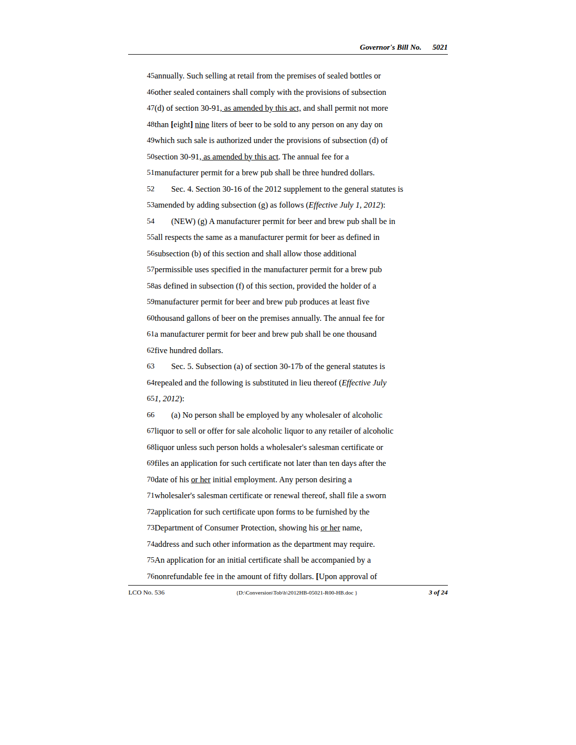Governor's Bill No. 5021
| 45 | annually. Such selling at retail from the premises of sealed bottles or |
| 46 | other sealed containers shall comply with the provisions of subsection |
| 47 | (d) of section 30-91 , as amended by this act, and shall permit not more |
| 48 | than [ eight ] nine liters of beer to be sold to any person on any day on |
| 49 | which such sale is authorized under the provisions of subsection (d) of |
| 50 | section 30-91 , as amended by this act . The annual fee for a |
| 51 | manufacturer permit for a brew pub shall be three hundred dollars. |
| 52 | Sec. 4. Section 30-16 of the 2012 supplement to the general statutes is |
| 53 | amended by adding subsection (g) as follows ( Effective July 1, 2012 ): |
| 54 | (NEW) (g) A manufacturer permit for beer and brew pub shall be in |
| 55 | all respects the same as a manufacturer permit for beer as defined in |
| 56 | subsection (b) of this section and shall allow those additional |
| 57 | permissible uses specified in the manufacturer permit for a brew pub |
| 58 | as defined in subsection (f) of this section, provided the holder of a |
| 59 | manufacturer permit for beer and brew pub produces at least five |
| 60 | thousand gallons of beer on the premises annually. The annual fee for |
| 61 | a manufacturer permit for beer and brew pub shall be one thousand |
| 62 | five hundred dollars. |
| 63 | Sec. 5. Subsection (a) of section 30-17b of the general statutes is |
| 64 | repealed and the following is substituted in lieu thereof ( Effective July |
| 65 | 1, 2012 ): |
| 66 | (a) No person shall be employed by any wholesaler of alcoholic |
| 67 | liquor to sell or offer for sale alcoholic liquor to any retailer of alcoholic |
| 68 | liquor unless such person holds a wholesaler's salesman certificate or |
| 69 | files an application for such certificate not later than ten days after the |
| 70 | date of his or her initial employment. Any person desiring a |
| 71 | wholesaler's salesman certificate or renewal thereof, shall file a sworn |
| 72 | application for such certificate upon forms to be furnished by the |
| 73 | Department of Consumer Protection, showing his or her name, |
| 74 | address and such other information as the department may require. |
| 75 | An application for an initial certificate shall be accompanied by a |
| 76 | nonrefundable fee in the amount of fifty dollars. [ Upon approval of |
LCO No. 536 {D:\Conversion\Tob\h\2012HB-05021-R00-HB.doc } 3 of 24